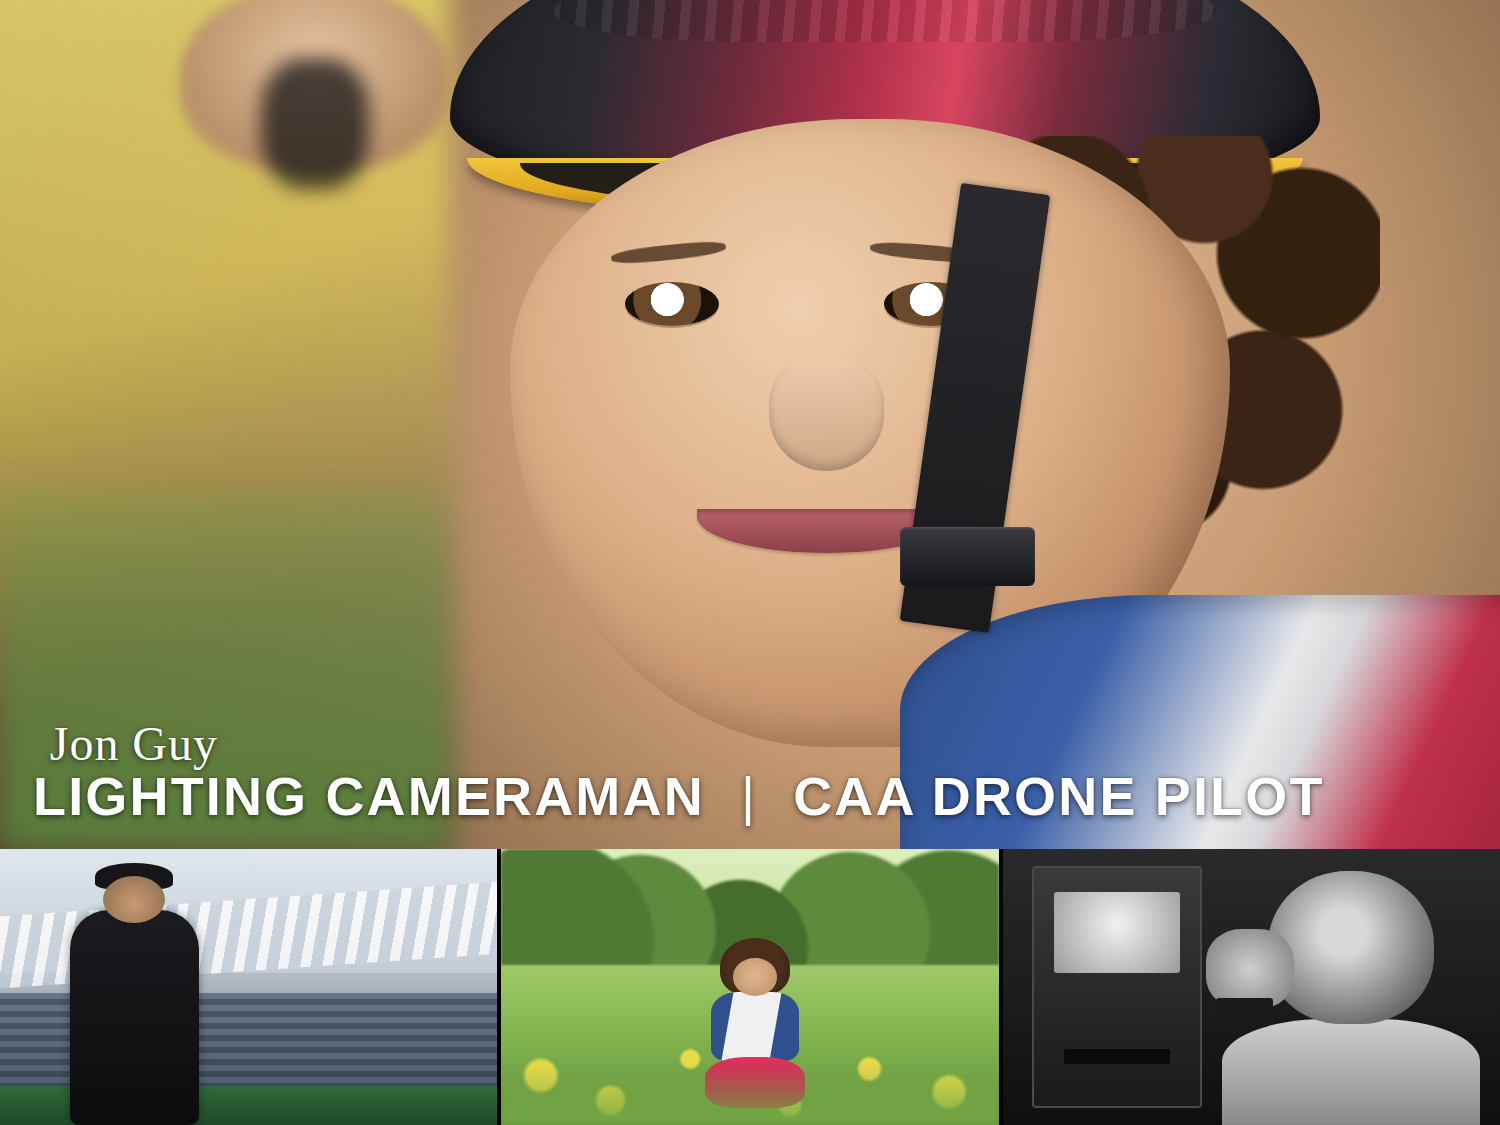Jon Guy — Lighting Cameraman and CAA Drone Pilot
Jon Guy
Lighting Cameraman | CAA Drone Pilot